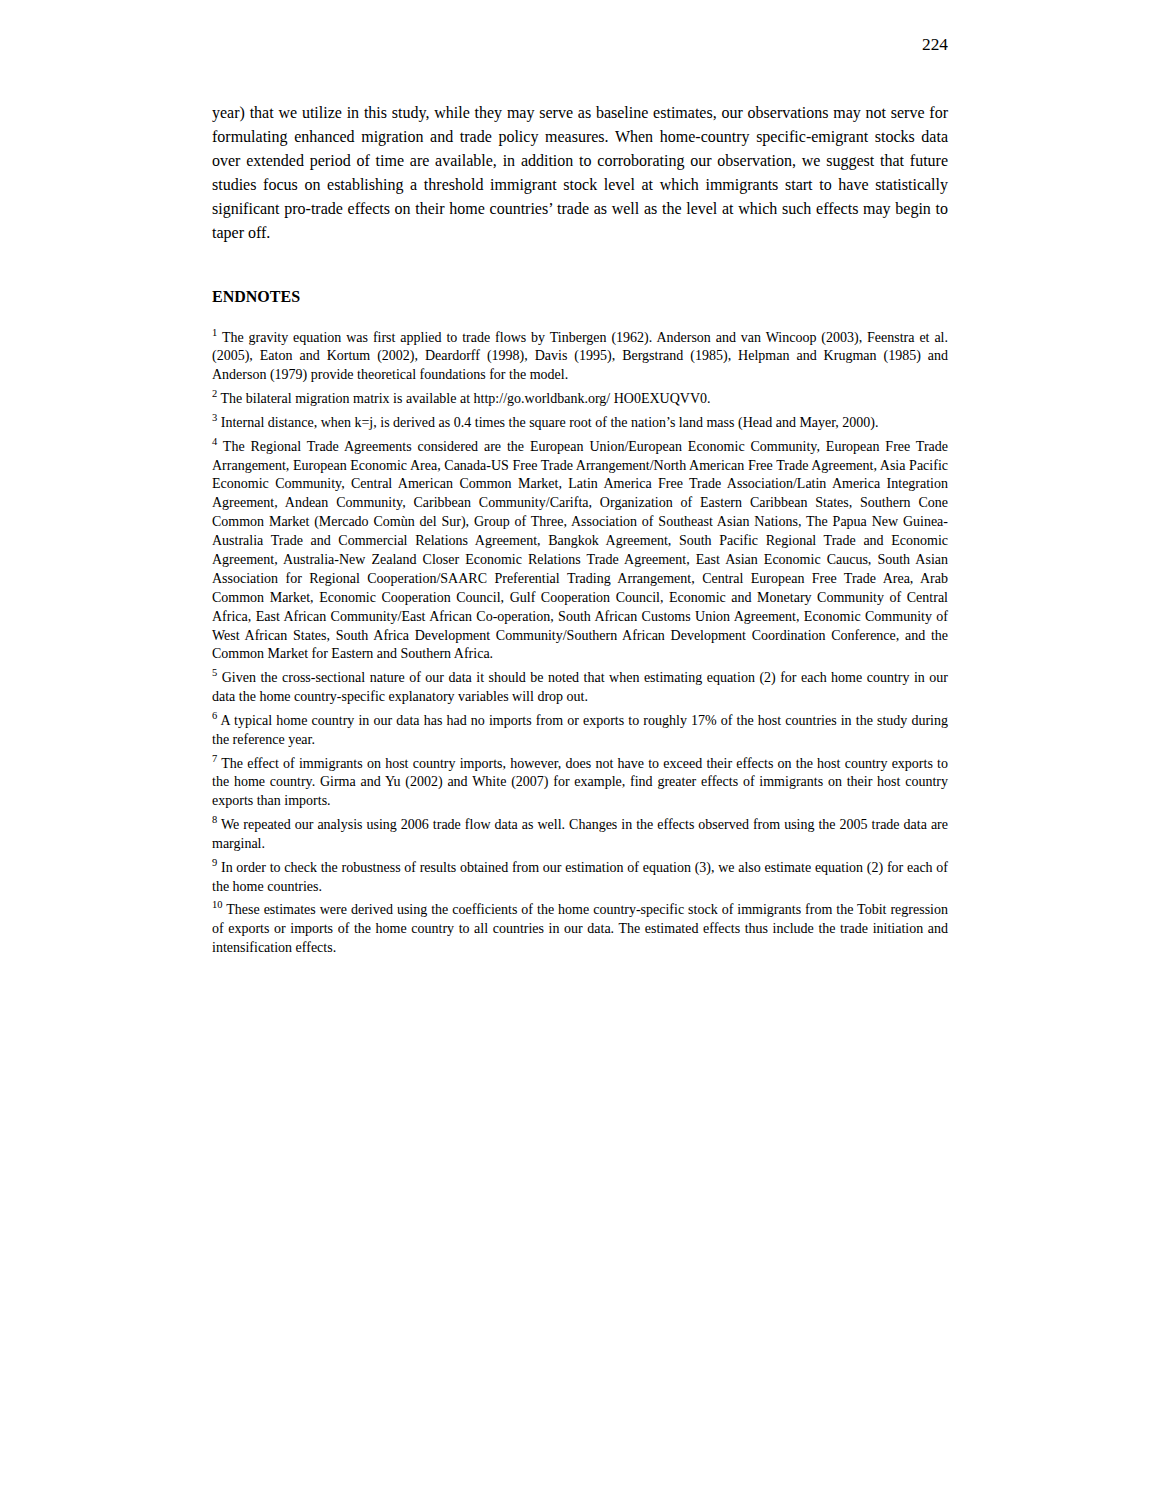224
year) that we utilize in this study, while they may serve as baseline estimates, our observations may not serve for formulating enhanced migration and trade policy measures. When home-country specific-emigrant stocks data over extended period of time are available, in addition to corroborating our observation, we suggest that future studies focus on establishing a threshold immigrant stock level at which immigrants start to have statistically significant pro-trade effects on their home countries’ trade as well as the level at which such effects may begin to taper off.
ENDNOTES
1 The gravity equation was first applied to trade flows by Tinbergen (1962). Anderson and van Wincoop (2003), Feenstra et al. (2005), Eaton and Kortum (2002), Deardorff (1998), Davis (1995), Bergstrand (1985), Helpman and Krugman (1985) and Anderson (1979) provide theoretical foundations for the model.
2 The bilateral migration matrix is available at http://go.worldbank.org/ HO0EXUQVV0.
3 Internal distance, when k=j, is derived as 0.4 times the square root of the nation’s land mass (Head and Mayer, 2000).
4 The Regional Trade Agreements considered are the European Union/European Economic Community, European Free Trade Arrangement, European Economic Area, Canada-US Free Trade Arrangement/North American Free Trade Agreement, Asia Pacific Economic Community, Central American Common Market, Latin America Free Trade Association/Latin America Integration Agreement, Andean Community, Caribbean Community/Carifta, Organization of Eastern Caribbean States, Southern Cone Common Market (Mercado Comùn del Sur), Group of Three, Association of Southeast Asian Nations, The Papua New Guinea-Australia Trade and Commercial Relations Agreement, Bangkok Agreement, South Pacific Regional Trade and Economic Agreement, Australia-New Zealand Closer Economic Relations Trade Agreement, East Asian Economic Caucus, South Asian Association for Regional Cooperation/SAARC Preferential Trading Arrangement, Central European Free Trade Area, Arab Common Market, Economic Cooperation Council, Gulf Cooperation Council, Economic and Monetary Community of Central Africa, East African Community/East African Co-operation, South African Customs Union Agreement, Economic Community of West African States, South Africa Development Community/Southern African Development Coordination Conference, and the Common Market for Eastern and Southern Africa.
5 Given the cross-sectional nature of our data it should be noted that when estimating equation (2) for each home country in our data the home country-specific explanatory variables will drop out.
6 A typical home country in our data has had no imports from or exports to roughly 17% of the host countries in the study during the reference year.
7 The effect of immigrants on host country imports, however, does not have to exceed their effects on the host country exports to the home country. Girma and Yu (2002) and White (2007) for example, find greater effects of immigrants on their host country exports than imports.
8 We repeated our analysis using 2006 trade flow data as well. Changes in the effects observed from using the 2005 trade data are marginal.
9 In order to check the robustness of results obtained from our estimation of equation (3), we also estimate equation (2) for each of the home countries.
10 These estimates were derived using the coefficients of the home country-specific stock of immigrants from the Tobit regression of exports or imports of the home country to all countries in our data. The estimated effects thus include the trade initiation and intensification effects.